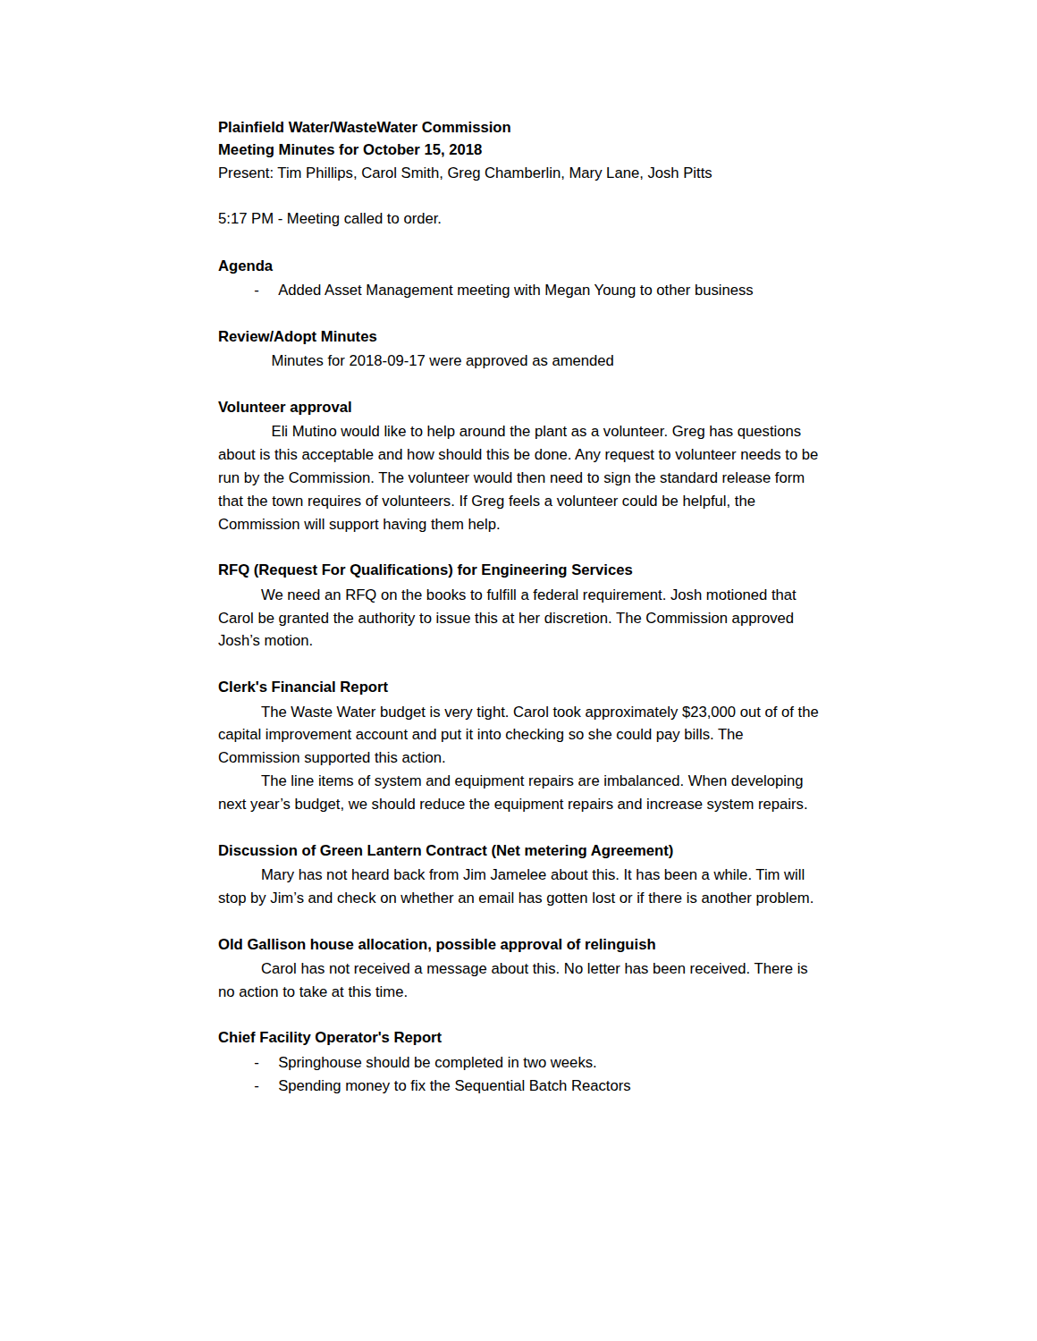Plainfield Water/WasteWater Commission
Meeting Minutes for October 15, 2018
Present: Tim Phillips, Carol Smith, Greg Chamberlin, Mary Lane, Josh Pitts
5:17 PM - Meeting called to order.
Agenda
Added Asset Management meeting with Megan Young to other business
Review/Adopt Minutes
Minutes for 2018-09-17 were approved as amended
Volunteer approval
Eli Mutino would like to help around the plant as a volunteer. Greg has questions about is this acceptable and how should this be done. Any request to volunteer needs to be run by the Commission. The volunteer would then need to sign the standard release form that the town requires of volunteers. If Greg feels a volunteer could be helpful, the Commission will support having them help.
RFQ (Request For Qualifications) for Engineering Services
We need an RFQ on the books to fulfill a federal requirement. Josh motioned that Carol be granted the authority to issue this at her discretion. The Commission approved Josh’s motion.
Clerk's Financial Report
The Waste Water budget is very tight. Carol took approximately $23,000 out of of the capital improvement account and put it into checking so she could pay bills. The Commission supported this action.
The line items of system and equipment repairs are imbalanced. When developing next year’s budget, we should reduce the equipment repairs and increase system repairs.
Discussion of Green Lantern Contract (Net metering Agreement)
Mary has not heard back from Jim Jamelee about this. It has been a while. Tim will stop by Jim’s and check on whether an email has gotten lost or if there is another problem.
Old Gallison house allocation, possible approval of relinguish
Carol has not received a message about this. No letter has been received. There is no action to take at this time.
Chief Facility Operator's Report
Springhouse should be completed in two weeks.
Spending money to fix the Sequential Batch Reactors